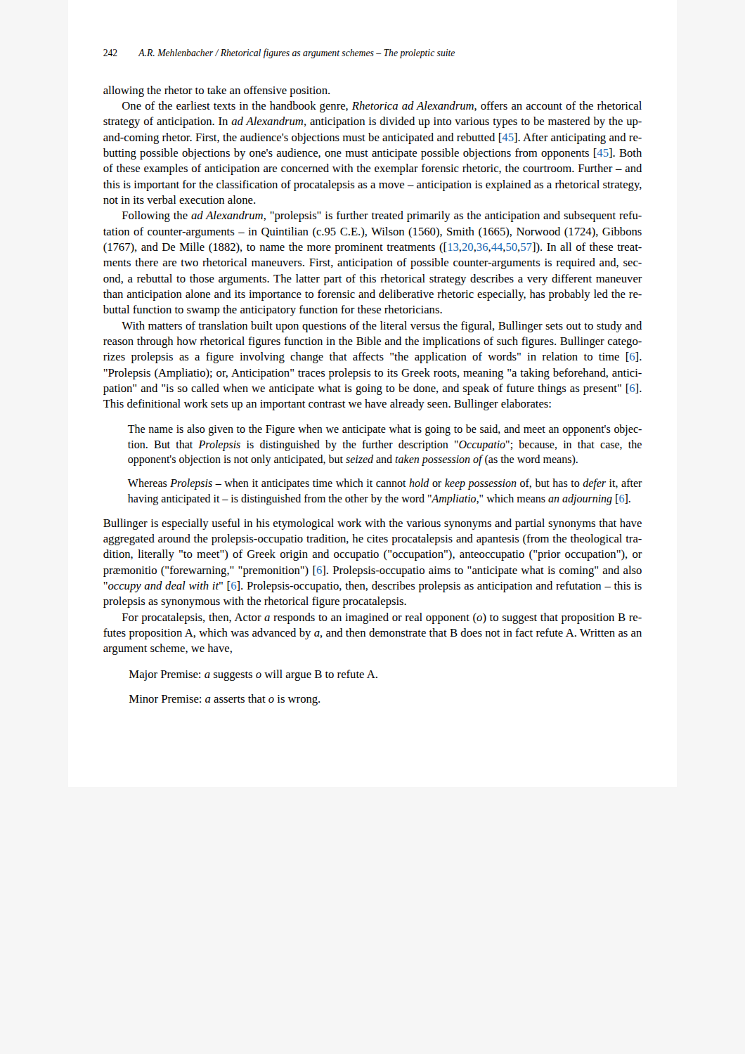242 A.R. Mehlenbacher / Rhetorical figures as argument schemes – The proleptic suite
allowing the rhetor to take an offensive position.
One of the earliest texts in the handbook genre, Rhetorica ad Alexandrum, offers an account of the rhetorical strategy of anticipation. In ad Alexandrum, anticipation is divided up into various types to be mastered by the up-and-coming rhetor. First, the audience's objections must be anticipated and rebutted [45]. After anticipating and rebutting possible objections by one's audience, one must anticipate possible objections from opponents [45]. Both of these examples of anticipation are concerned with the exemplar forensic rhetoric, the courtroom. Further – and this is important for the classification of procatalepsis as a move – anticipation is explained as a rhetorical strategy, not in its verbal execution alone.
Following the ad Alexandrum, "prolepsis" is further treated primarily as the anticipation and subsequent refutation of counter-arguments – in Quintilian (c.95 C.E.), Wilson (1560), Smith (1665), Norwood (1724), Gibbons (1767), and De Mille (1882), to name the more prominent treatments ([13,20,36,44,50,57]). In all of these treatments there are two rhetorical maneuvers. First, anticipation of possible counter-arguments is required and, second, a rebuttal to those arguments. The latter part of this rhetorical strategy describes a very different maneuver than anticipation alone and its importance to forensic and deliberative rhetoric especially, has probably led the rebuttal function to swamp the anticipatory function for these rhetoricians.
With matters of translation built upon questions of the literal versus the figural, Bullinger sets out to study and reason through how rhetorical figures function in the Bible and the implications of such figures. Bullinger categorizes prolepsis as a figure involving change that affects "the application of words" in relation to time [6]. "Prolepsis (Ampliatio); or, Anticipation" traces prolepsis to its Greek roots, meaning "a taking beforehand, anticipation" and "is so called when we anticipate what is going to be done, and speak of future things as present" [6]. This definitional work sets up an important contrast we have already seen. Bullinger elaborates:
The name is also given to the Figure when we anticipate what is going to be said, and meet an opponent's objection. But that Prolepsis is distinguished by the further description "Occupatio"; because, in that case, the opponent's objection is not only anticipated, but seized and taken possession of (as the word means).
Whereas Prolepsis – when it anticipates time which it cannot hold or keep possession of, but has to defer it, after having anticipated it – is distinguished from the other by the word "Ampliatio," which means an adjourning [6].
Bullinger is especially useful in his etymological work with the various synonyms and partial synonyms that have aggregated around the prolepsis-occupatio tradition, he cites procatalepsis and apantesis (from the theological tradition, literally "to meet") of Greek origin and occupatio ("occupation"), anteoccupatio ("prior occupation"), or præmonitio ("forewarning," "premonition") [6]. Prolepsis-occupatio aims to "anticipate what is coming" and also "occupy and deal with it" [6]. Prolepsis-occupatio, then, describes prolepsis as anticipation and refutation – this is prolepsis as synonymous with the rhetorical figure procatalepsis.
For procatalepsis, then, Actor a responds to an imagined or real opponent (o) to suggest that proposition B refutes proposition A, which was advanced by a, and then demonstrate that B does not in fact refute A. Written as an argument scheme, we have,
Major Premise: a suggests o will argue B to refute A.
Minor Premise: a asserts that o is wrong.